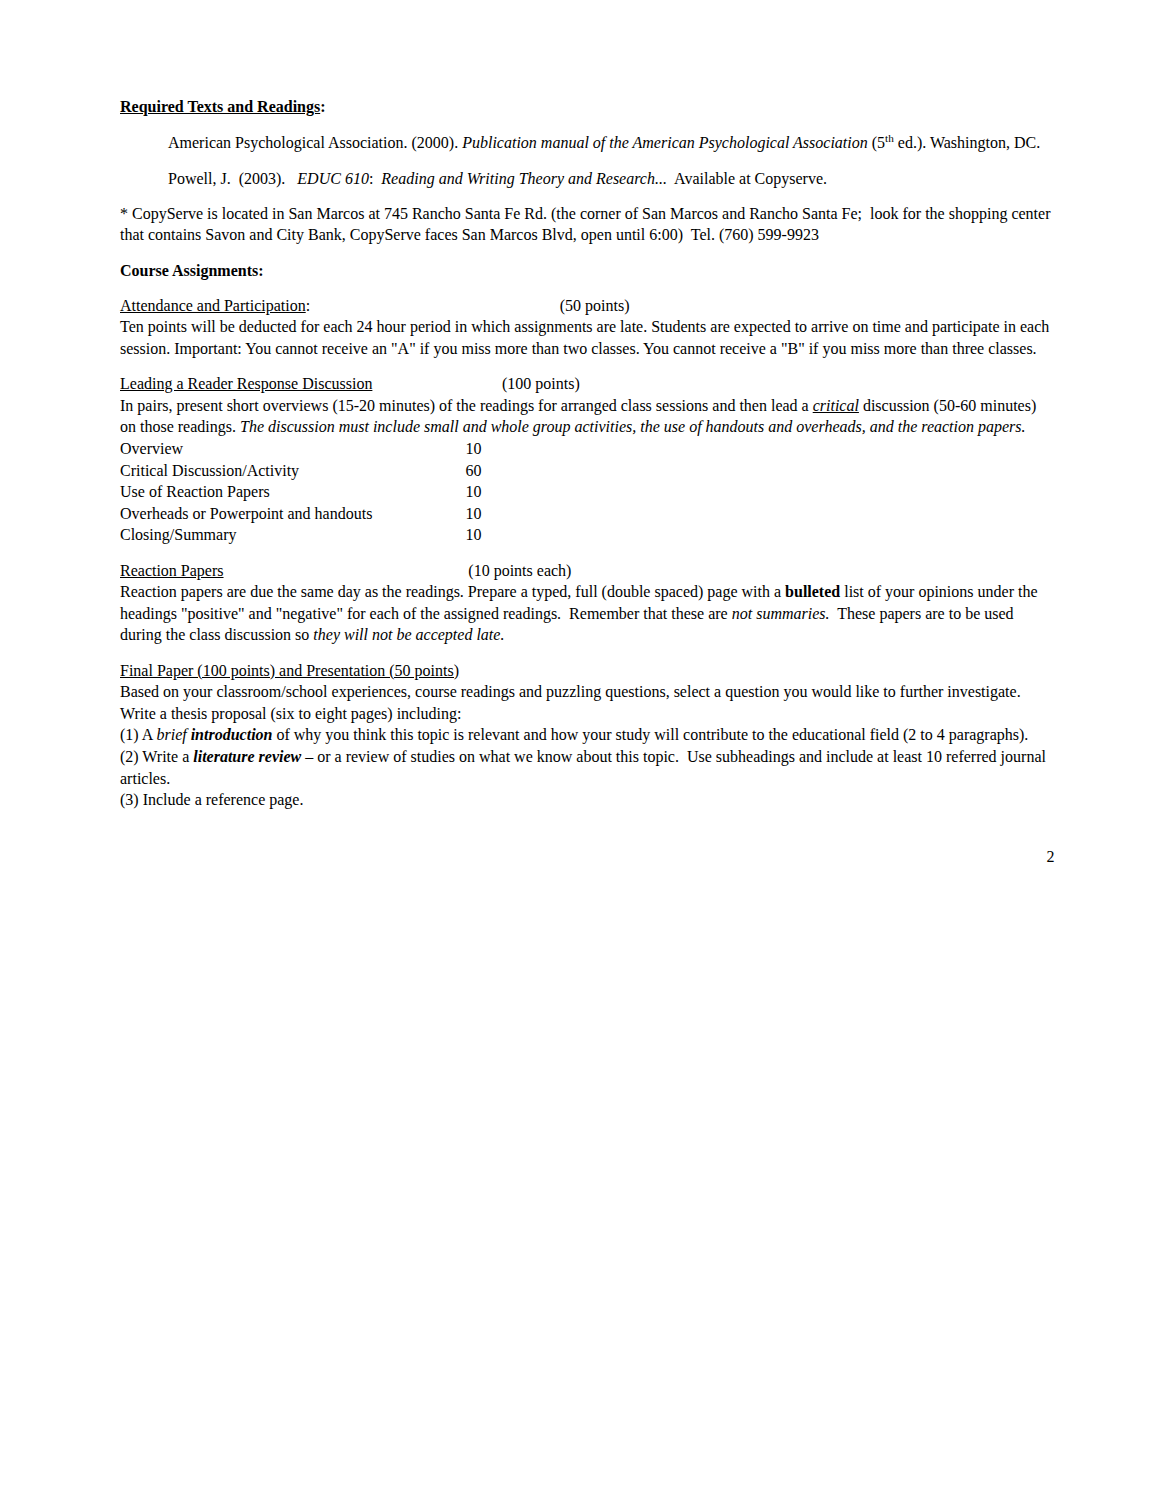Required Texts and Readings:
American Psychological Association. (2000). Publication manual of the American Psychological Association (5th ed.). Washington, DC.
Powell, J. (2003). EDUC 610: Reading and Writing Theory and Research... Available at Copyserve.
* CopyServe is located in San Marcos at 745 Rancho Santa Fe Rd. (the corner of San Marcos and Rancho Santa Fe; look for the shopping center that contains Savon and City Bank, CopyServe faces San Marcos Blvd, open until 6:00) Tel. (760) 599-9923
Course Assignments:
Attendance and Participation: (50 points)
Ten points will be deducted for each 24 hour period in which assignments are late. Students are expected to arrive on time and participate in each session. Important: You cannot receive an "A" if you miss more than two classes. You cannot receive a "B" if you miss more than three classes.
Leading a Reader Response Discussion (100 points)
In pairs, present short overviews (15-20 minutes) of the readings for arranged class sessions and then lead a critical discussion (50-60 minutes) on those readings. The discussion must include small and whole group activities, the use of handouts and overheads, and the reaction papers.
Overview10 Critical Discussion/Activity60 Use of Reaction Papers10 Overheads or Powerpoint and handouts10 Closing/Summary10
Reaction Papers (10 points each)
Reaction papers are due the same day as the readings. Prepare a typed, full (double spaced) page with a bulleted list of your opinions under the headings "positive" and "negative" for each of the assigned readings. Remember that these are not summaries. These papers are to be used during the class discussion so they will not be accepted late.
Final Paper (100 points) and Presentation (50 points)
Based on your classroom/school experiences, course readings and puzzling questions, select a question you would like to further investigate. Write a thesis proposal (six to eight pages) including:
(1) A brief introduction of why you think this topic is relevant and how your study will contribute to the educational field (2 to 4 paragraphs).
(2) Write a literature review – or a review of studies on what we know about this topic. Use subheadings and include at least 10 referred journal articles.
(3) Include a reference page.
2